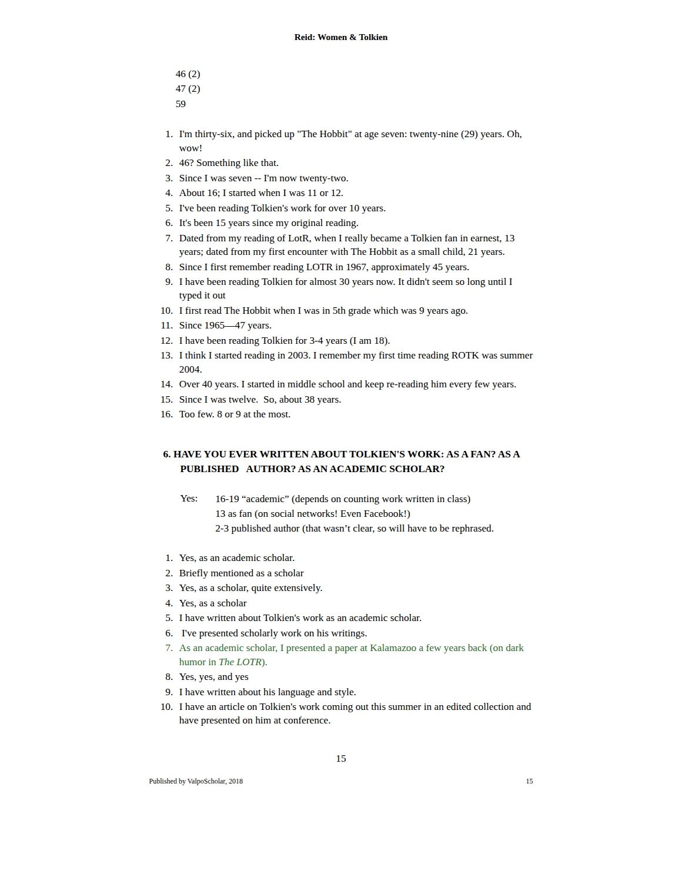Reid: Women & Tolkien
46 (2)
47 (2)
59
I'm thirty-six, and picked up "The Hobbit" at age seven: twenty-nine (29) years. Oh, wow!
46? Something like that.
Since I was seven -- I'm now twenty-two.
About 16; I started when I was 11 or 12.
I've been reading Tolkien's work for over 10 years.
It's been 15 years since my original reading.
Dated from my reading of LotR, when I really became a Tolkien fan in earnest, 13 years; dated from my first encounter with The Hobbit as a small child, 21 years.
Since I first remember reading LOTR in 1967, approximately 45 years.
I have been reading Tolkien for almost 30 years now. It didn't seem so long until I typed it out
I first read The Hobbit when I was in 5th grade which was 9 years ago.
Since 1965—47 years.
I have been reading Tolkien for 3-4 years (I am 18).
I think I started reading in 2003. I remember my first time reading ROTK was summer 2004.
Over 40 years. I started in middle school and keep re-reading him every few years.
Since I was twelve. So, about 38 years.
Too few. 8 or 9 at the most.
6. Have you ever written about Tolkien's work: as a fan? As a published author? As an academic scholar?
Yes:
16-19 “academic” (depends on counting work written in class)
13 as fan (on social networks! Even Facebook!)
2-3 published author (that wasn’t clear, so will have to be rephrased.
Yes, as an academic scholar.
Briefly mentioned as a scholar
Yes, as a scholar, quite extensively.
Yes, as a scholar
I have written about Tolkien's work as an academic scholar.
I've presented scholarly work on his writings.
As an academic scholar, I presented a paper at Kalamazoo a few years back (on dark humor in The LOTR).
Yes, yes, and yes
I have written about his language and style.
I have an article on Tolkien's work coming out this summer in an edited collection and have presented on him at conference.
15
Published by ValpoScholar, 2018 15